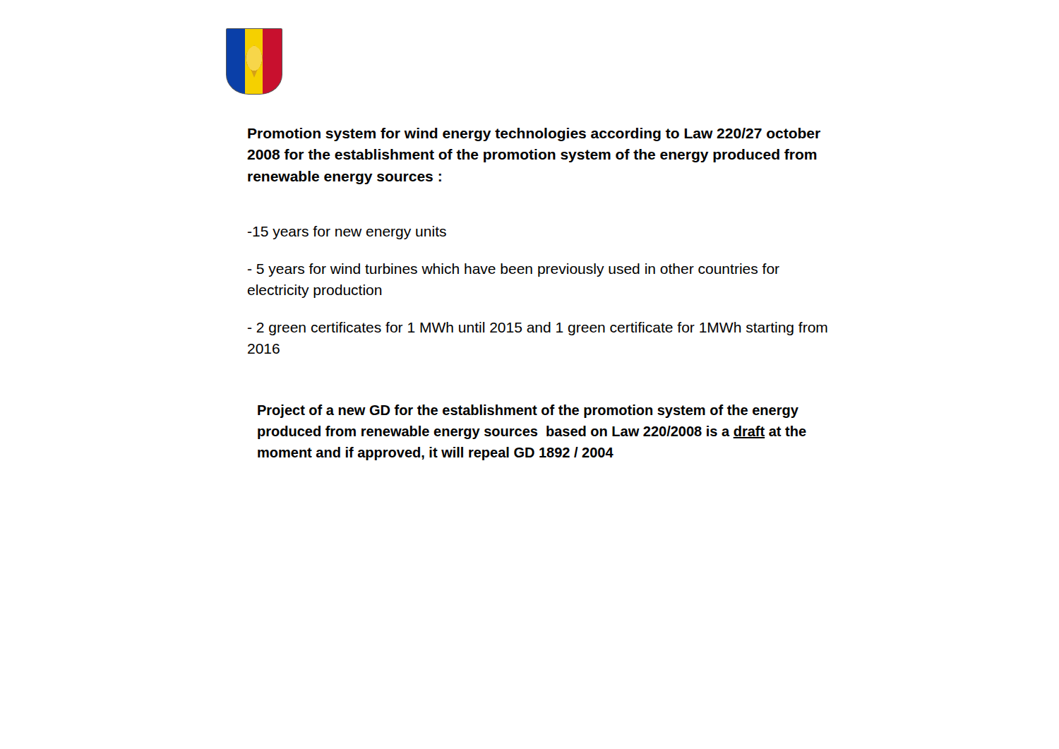Promotion system for wind energy technologies according to Law 220/27 october 2008 for the establishment of the promotion system of the energy produced from renewable energy sources :
-15 years for new energy units
- 5 years for wind turbines which have been previously used in other countries for electricity production
- 2 green certificates for 1 MWh until 2015 and 1 green certificate for 1MWh starting from 2016
Project of a new GD for the establishment of the promotion system of the energy produced from renewable energy sources based on Law 220/2008 is a draft at the moment and if approved, it will repeal GD 1892 / 2004